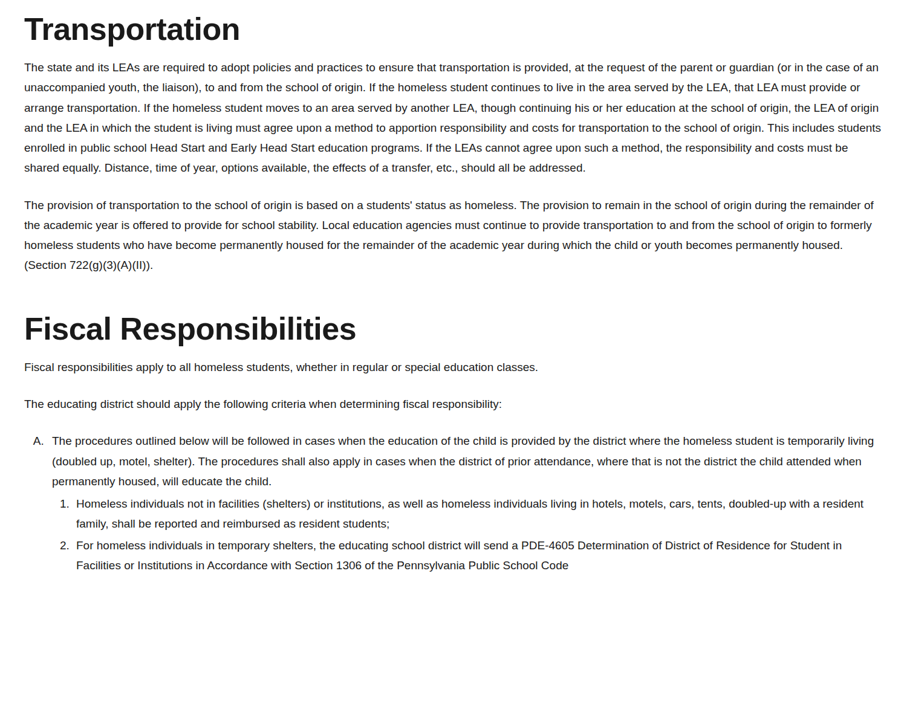Transportation
The state and its LEAs are required to adopt policies and practices to ensure that transportation is provided, at the request of the parent or guardian (or in the case of an unaccompanied youth, the liaison), to and from the school of origin. If the homeless student continues to live in the area served by the LEA, that LEA must provide or arrange transportation. If the homeless student moves to an area served by another LEA, though continuing his or her education at the school of origin, the LEA of origin and the LEA in which the student is living must agree upon a method to apportion responsibility and costs for transportation to the school of origin. This includes students enrolled in public school Head Start and Early Head Start education programs. If the LEAs cannot agree upon such a method, the responsibility and costs must be shared equally. Distance, time of year, options available, the effects of a transfer, etc., should all be addressed.
The provision of transportation to the school of origin is based on a students' status as homeless. The provision to remain in the school of origin during the remainder of the academic year is offered to provide for school stability. Local education agencies must continue to provide transportation to and from the school of origin to formerly homeless students who have become permanently housed for the remainder of the academic year during which the child or youth becomes permanently housed. (Section 722(g)(3)(A)(II)).
Fiscal Responsibilities
Fiscal responsibilities apply to all homeless students, whether in regular or special education classes.
The educating district should apply the following criteria when determining fiscal responsibility:
The procedures outlined below will be followed in cases when the education of the child is provided by the district where the homeless student is temporarily living (doubled up, motel, shelter). The procedures shall also apply in cases when the district of prior attendance, where that is not the district the child attended when permanently housed, will educate the child.
Homeless individuals not in facilities (shelters) or institutions, as well as homeless individuals living in hotels, motels, cars, tents, doubled-up with a resident family, shall be reported and reimbursed as resident students;
For homeless individuals in temporary shelters, the educating school district will send a PDE-4605 Determination of District of Residence for Student in Facilities or Institutions in Accordance with Section 1306 of the Pennsylvania Public School Code